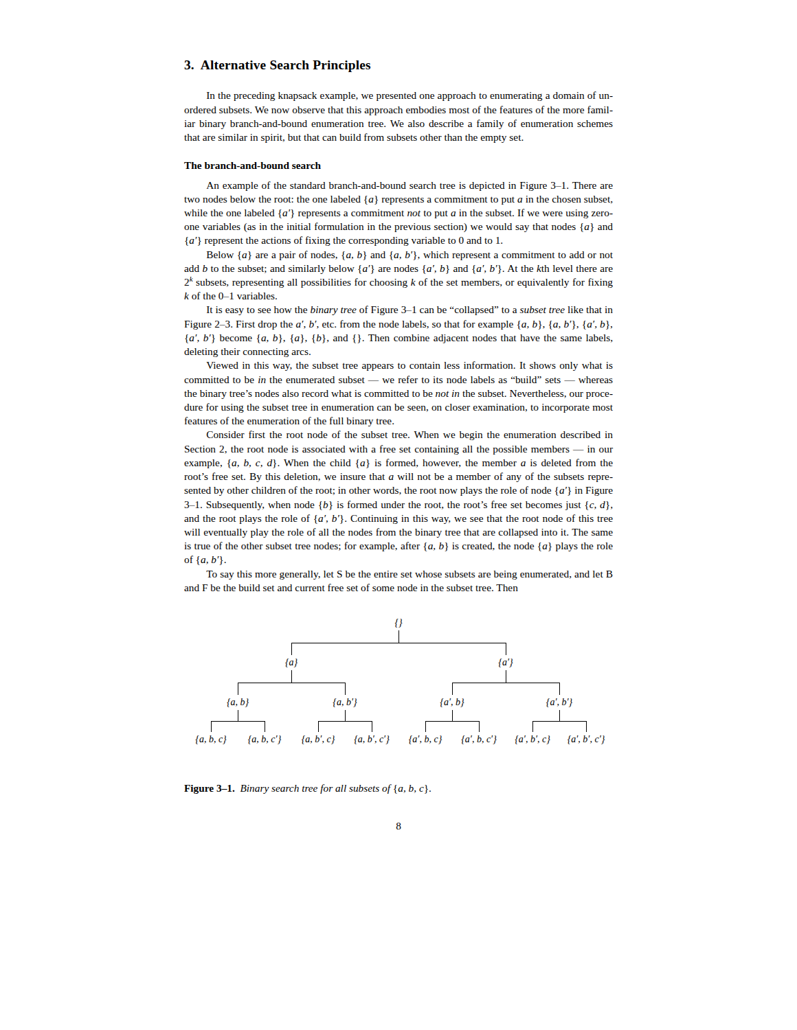3. Alternative Search Principles
In the preceding knapsack example, we presented one approach to enumerating a domain of unordered subsets. We now observe that this approach embodies most of the features of the more familiar binary branch-and-bound enumeration tree. We also describe a family of enumeration schemes that are similar in spirit, but that can build from subsets other than the empty set.
The branch-and-bound search
An example of the standard branch-and-bound search tree is depicted in Figure 3–1. There are two nodes below the root: the one labeled {a} represents a commitment to put a in the chosen subset, while the one labeled {a′} represents a commitment not to put a in the subset. If we were using zero-one variables (as in the initial formulation in the previous section) we would say that nodes {a} and {a′} represent the actions of fixing the corresponding variable to 0 and to 1.
Below {a} are a pair of nodes, {a, b} and {a, b′}, which represent a commitment to add or not add b to the subset; and similarly below {a′} are nodes {a′, b} and {a′, b′}. At the kth level there are 2k subsets, representing all possibilities for choosing k of the set members, or equivalently for fixing k of the 0–1 variables.
It is easy to see how the binary tree of Figure 3–1 can be “collapsed” to a subset tree like that in Figure 2–3. First drop the a′, b′, etc. from the node labels, so that for example {a, b}, {a, b′}, {a′, b}, {a′, b′} become {a, b}, {a}, {b}, and {}. Then combine adjacent nodes that have the same labels, deleting their connecting arcs.
Viewed in this way, the subset tree appears to contain less information. It shows only what is committed to be in the enumerated subset — we refer to its node labels as “build” sets — whereas the binary tree’s nodes also record what is committed to be not in the subset. Nevertheless, our procedure for using the subset tree in enumeration can be seen, on closer examination, to incorporate most features of the enumeration of the full binary tree.
Consider first the root node of the subset tree. When we begin the enumeration described in Section 2, the root node is associated with a free set containing all the possible members — in our example, {a, b, c, d}. When the child {a} is formed, however, the member a is deleted from the root’s free set. By this deletion, we insure that a will not be a member of any of the subsets represented by other children of the root; in other words, the root now plays the role of node {a′} in Figure 3–1. Subsequently, when node {b} is formed under the root, the root’s free set becomes just {c, d}, and the root plays the role of {a′, b′}. Continuing in this way, we see that the root node of this tree will eventually play the role of all the nodes from the binary tree that are collapsed into it. The same is true of the other subset tree nodes; for example, after {a, b} is created, the node {a} plays the role of {a, b′}.
To say this more generally, let S be the entire set whose subsets are being enumerated, and let B and F be the build set and current free set of some node in the subset tree. Then
{}
{a}
{a′}
{a, b}
{a, b′}
{a′, b}
{a′, b′}
{a, b, c}
{a, b, c′}
{a, b′, c}
{a, b′, c′}
{a′, b, c}
{a′, b, c′}
{a′, b′, c}
{a′, b′, c′}
Figure 3–1. Binary search tree for all subsets of {a, b, c}.
8